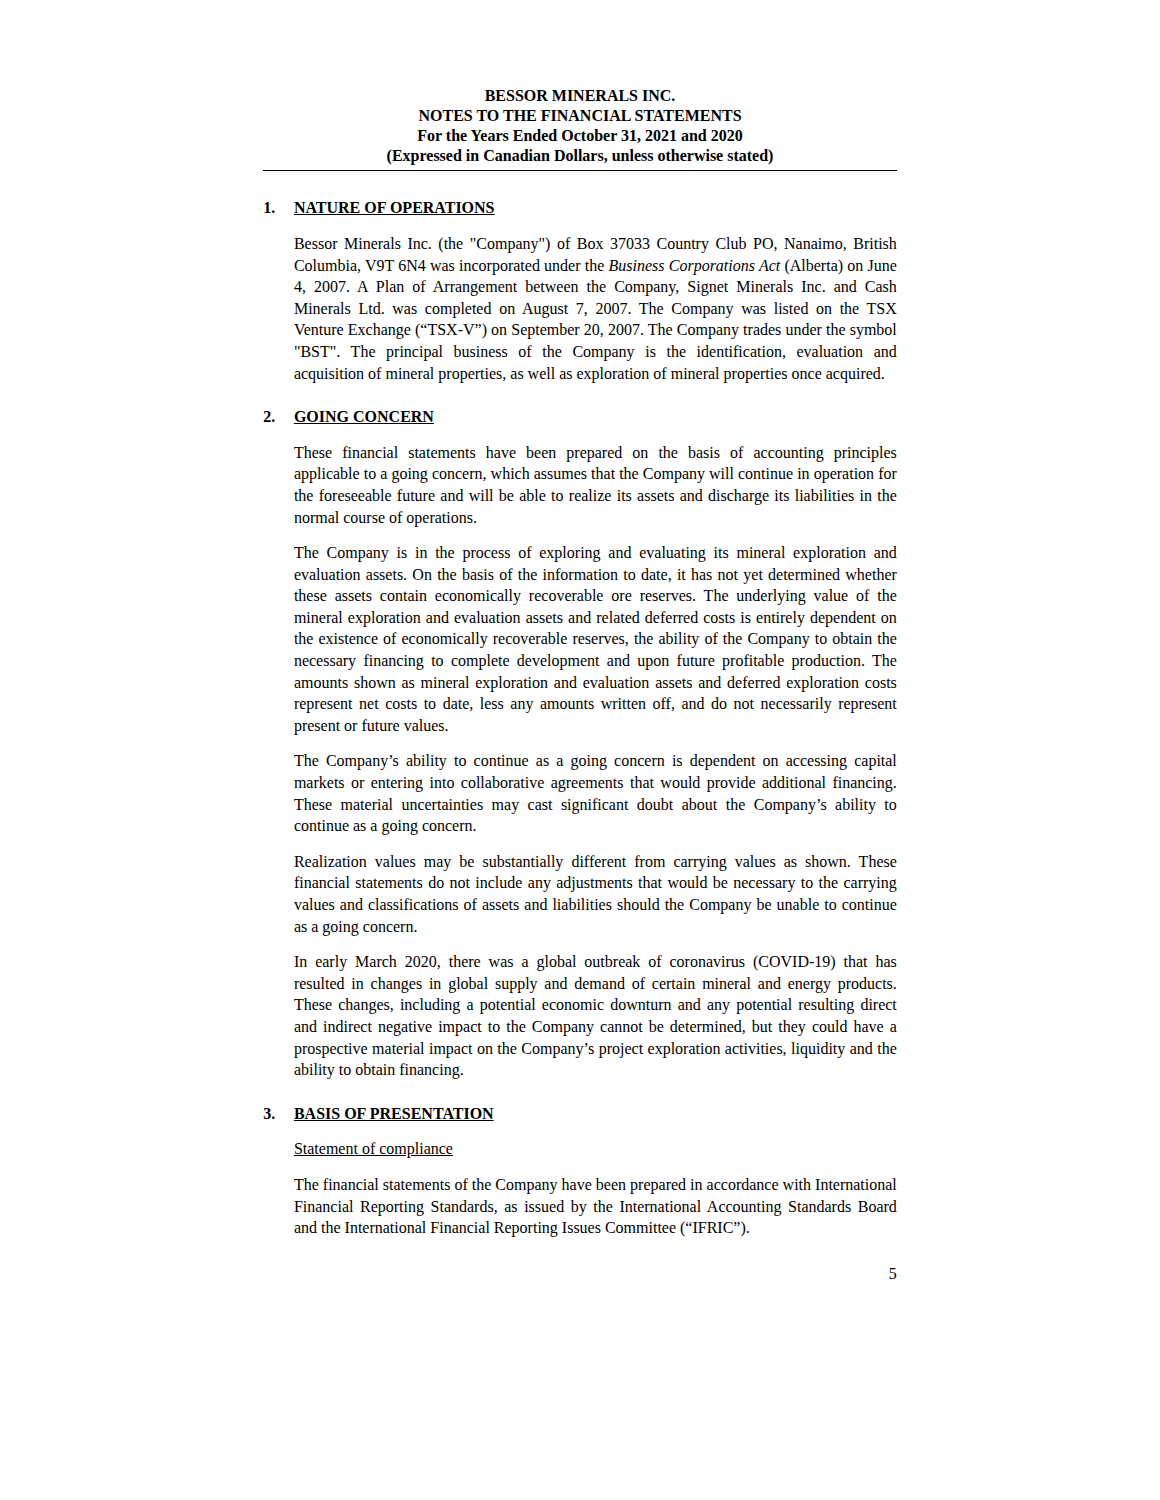BESSOR MINERALS INC.
NOTES TO THE FINANCIAL STATEMENTS
For the Years Ended October 31, 2021 and 2020
(Expressed in Canadian Dollars, unless otherwise stated)
1. NATURE OF OPERATIONS
Bessor Minerals Inc. (the "Company") of Box 37033 Country Club PO, Nanaimo, British Columbia, V9T 6N4 was incorporated under the Business Corporations Act (Alberta) on June 4, 2007. A Plan of Arrangement between the Company, Signet Minerals Inc. and Cash Minerals Ltd. was completed on August 7, 2007. The Company was listed on the TSX Venture Exchange (“TSX-V”) on September 20, 2007. The Company trades under the symbol "BST". The principal business of the Company is the identification, evaluation and acquisition of mineral properties, as well as exploration of mineral properties once acquired.
2. GOING CONCERN
These financial statements have been prepared on the basis of accounting principles applicable to a going concern, which assumes that the Company will continue in operation for the foreseeable future and will be able to realize its assets and discharge its liabilities in the normal course of operations.
The Company is in the process of exploring and evaluating its mineral exploration and evaluation assets. On the basis of the information to date, it has not yet determined whether these assets contain economically recoverable ore reserves. The underlying value of the mineral exploration and evaluation assets and related deferred costs is entirely dependent on the existence of economically recoverable reserves, the ability of the Company to obtain the necessary financing to complete development and upon future profitable production. The amounts shown as mineral exploration and evaluation assets and deferred exploration costs represent net costs to date, less any amounts written off, and do not necessarily represent present or future values.
The Company’s ability to continue as a going concern is dependent on accessing capital markets or entering into collaborative agreements that would provide additional financing. These material uncertainties may cast significant doubt about the Company’s ability to continue as a going concern.
Realization values may be substantially different from carrying values as shown. These financial statements do not include any adjustments that would be necessary to the carrying values and classifications of assets and liabilities should the Company be unable to continue as a going concern.
In early March 2020, there was a global outbreak of coronavirus (COVID-19) that has resulted in changes in global supply and demand of certain mineral and energy products. These changes, including a potential economic downturn and any potential resulting direct and indirect negative impact to the Company cannot be determined, but they could have a prospective material impact on the Company’s project exploration activities, liquidity and the ability to obtain financing.
3. BASIS OF PRESENTATION
Statement of compliance
The financial statements of the Company have been prepared in accordance with International Financial Reporting Standards, as issued by the International Accounting Standards Board and the International Financial Reporting Issues Committee (“IFRIC”).
5